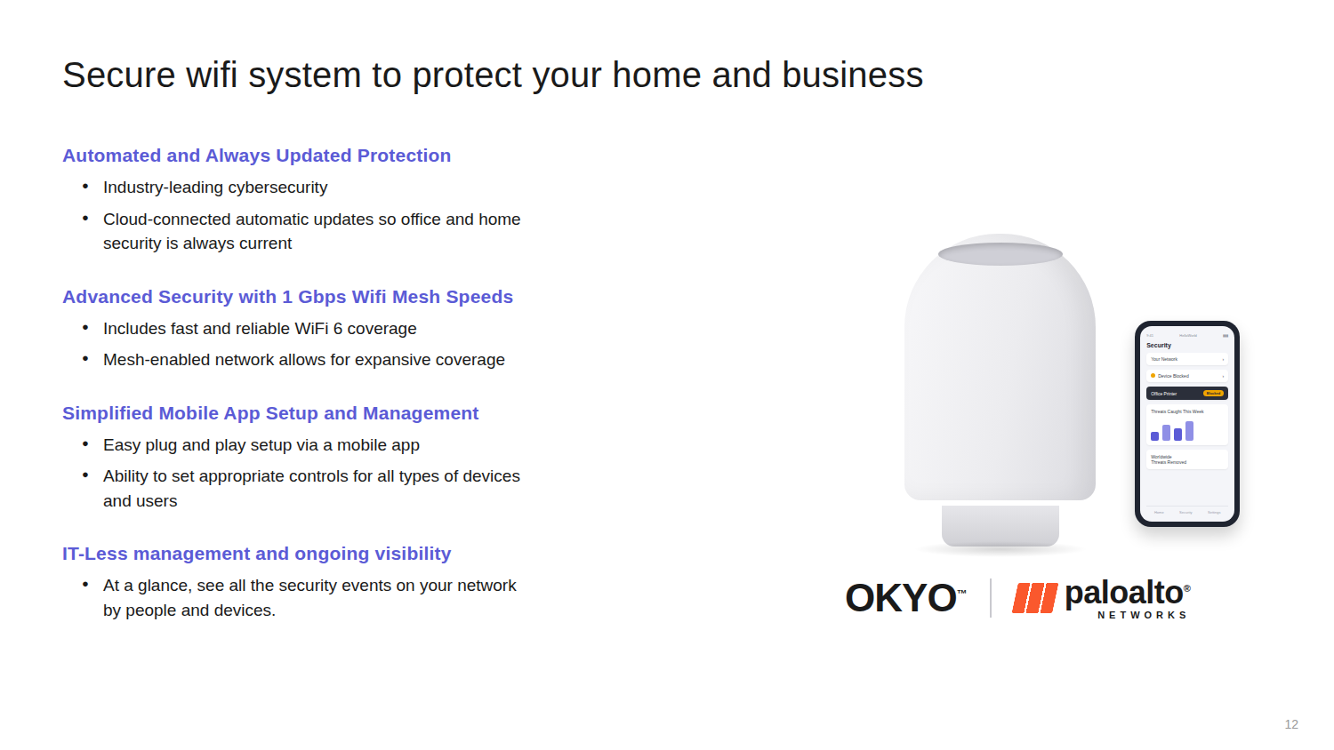Secure wifi system to protect your home and business
Automated and Always Updated Protection
Industry-leading cybersecurity
Cloud-connected automatic updates so office and home security is always current
Advanced Security with 1 Gbps Wifi Mesh Speeds
Includes fast and reliable WiFi 6 coverage
Mesh-enabled network allows for expansive coverage
Simplified Mobile App Setup and Management
Easy plug and play setup via a mobile app
Ability to set appropriate controls for all types of devices and users
IT-Less management and ongoing visibility
At a glance, see all the security events on your network by people and devices.
9:41 HelloWorld▮▮▮
Security
Your Network›
Device Blocked›
Office Printer Blocked
Threats Caught This Week
Worldwide
Threats Removed
Home Security Settings
OKYO™
paloalto®
NETWORKS
12